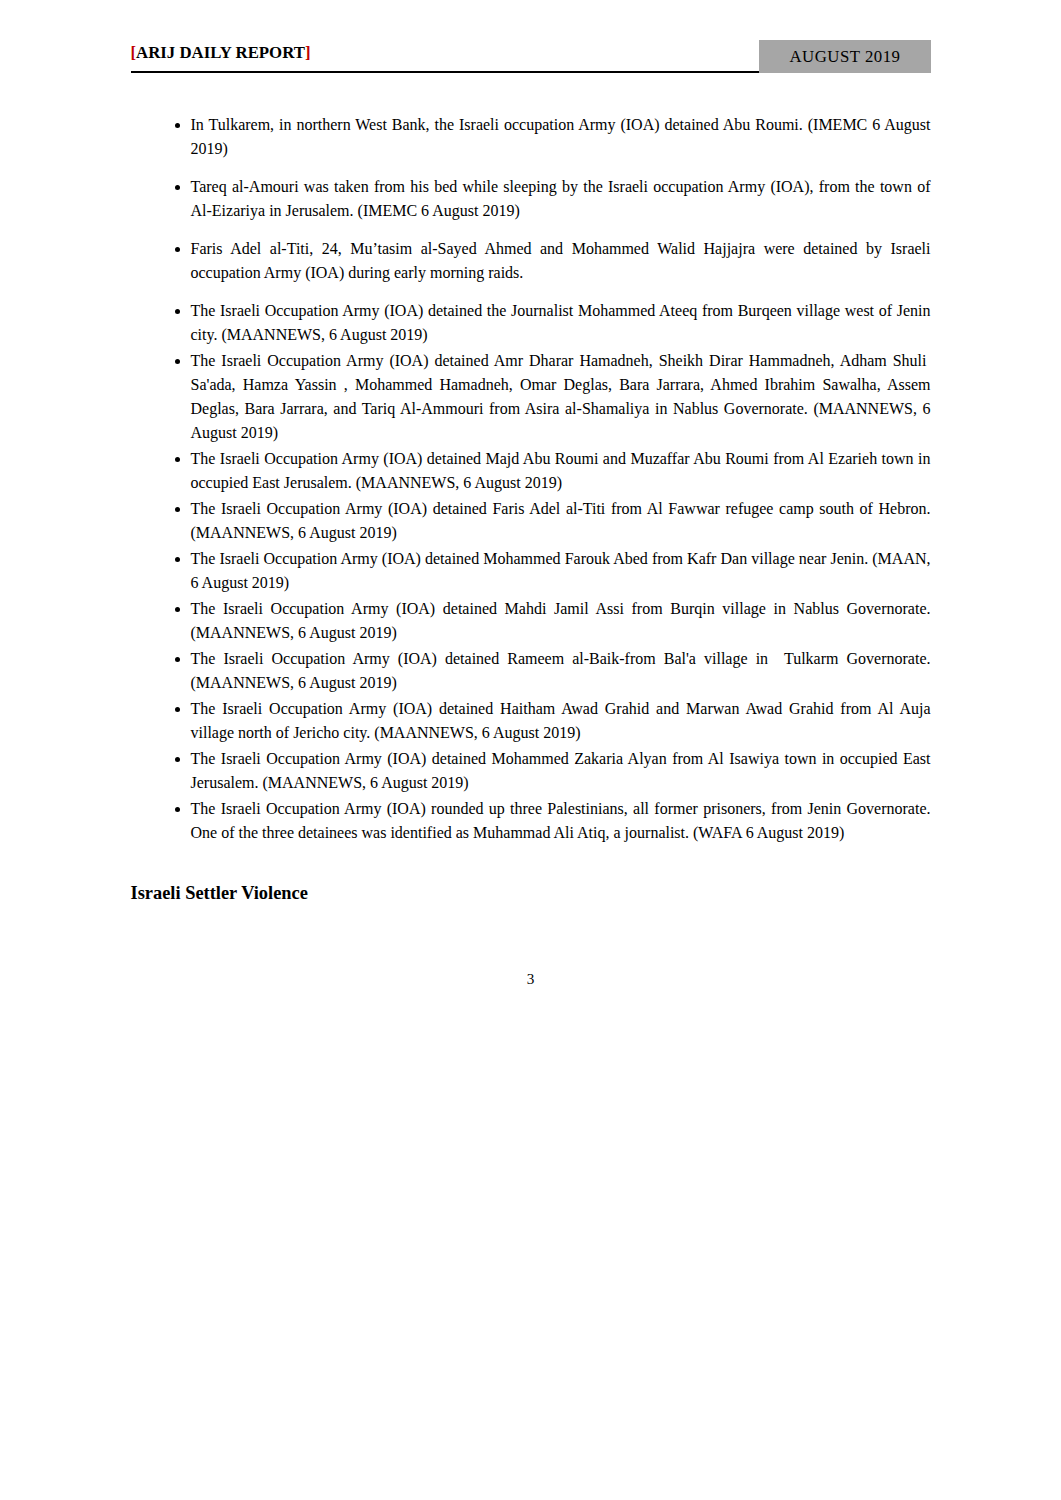[ARIJ DAILY REPORT]
AUGUST 2019
In Tulkarem, in northern West Bank, the Israeli occupation Army (IOA) detained Abu Roumi. (IMEMC 6 August 2019)
Tareq al-Amouri was taken from his bed while sleeping by the Israeli occupation Army (IOA), from the town of Al-Eizariya in Jerusalem. (IMEMC 6 August 2019)
Faris Adel al-Titi, 24, Mu’tasim al-Sayed Ahmed and Mohammed Walid Hajjajra were detained by Israeli occupation Army (IOA) during early morning raids.
The Israeli Occupation Army (IOA) detained the Journalist Mohammed Ateeq from Burqeen village west of Jenin city. (MAANNEWS, 6 August 2019)
The Israeli Occupation Army (IOA) detained Amr Dharar Hamadneh, Sheikh Dirar Hammadneh, Adham Shuli Sa'ada, Hamza Yassin , Mohammed Hamadneh, Omar Deglas, Bara Jarrara, Ahmed Ibrahim Sawalha, Assem Deglas, Bara Jarrara, and Tariq Al-Ammouri from Asira al-Shamaliya in Nablus Governorate. (MAANNEWS, 6 August 2019)
The Israeli Occupation Army (IOA) detained Majd Abu Roumi and Muzaffar Abu Roumi from Al Ezarieh town in occupied East Jerusalem. (MAANNEWS, 6 August 2019)
The Israeli Occupation Army (IOA) detained Faris Adel al-Titi from Al Fawwar refugee camp south of Hebron. (MAANNEWS, 6 August 2019)
The Israeli Occupation Army (IOA) detained Mohammed Farouk Abed from Kafr Dan village near Jenin. (MAAN, 6 August 2019)
The Israeli Occupation Army (IOA) detained Mahdi Jamil Assi from Burqin village in Nablus Governorate. (MAANNEWS, 6 August 2019)
The Israeli Occupation Army (IOA) detained Rameem al-Baik-from Bal'a village in Tulkarm Governorate. (MAANNEWS, 6 August 2019)
The Israeli Occupation Army (IOA) detained Haitham Awad Grahid and Marwan Awad Grahid from Al Auja village north of Jericho city. (MAANNEWS, 6 August 2019)
The Israeli Occupation Army (IOA) detained Mohammed Zakaria Alyan from Al Isawiya town in occupied East Jerusalem. (MAANNEWS, 6 August 2019)
The Israeli Occupation Army (IOA) rounded up three Palestinians, all former prisoners, from Jenin Governorate. One of the three detainees was identified as Muhammad Ali Atiq, a journalist. (WAFA 6 August 2019)
Israeli Settler Violence
3